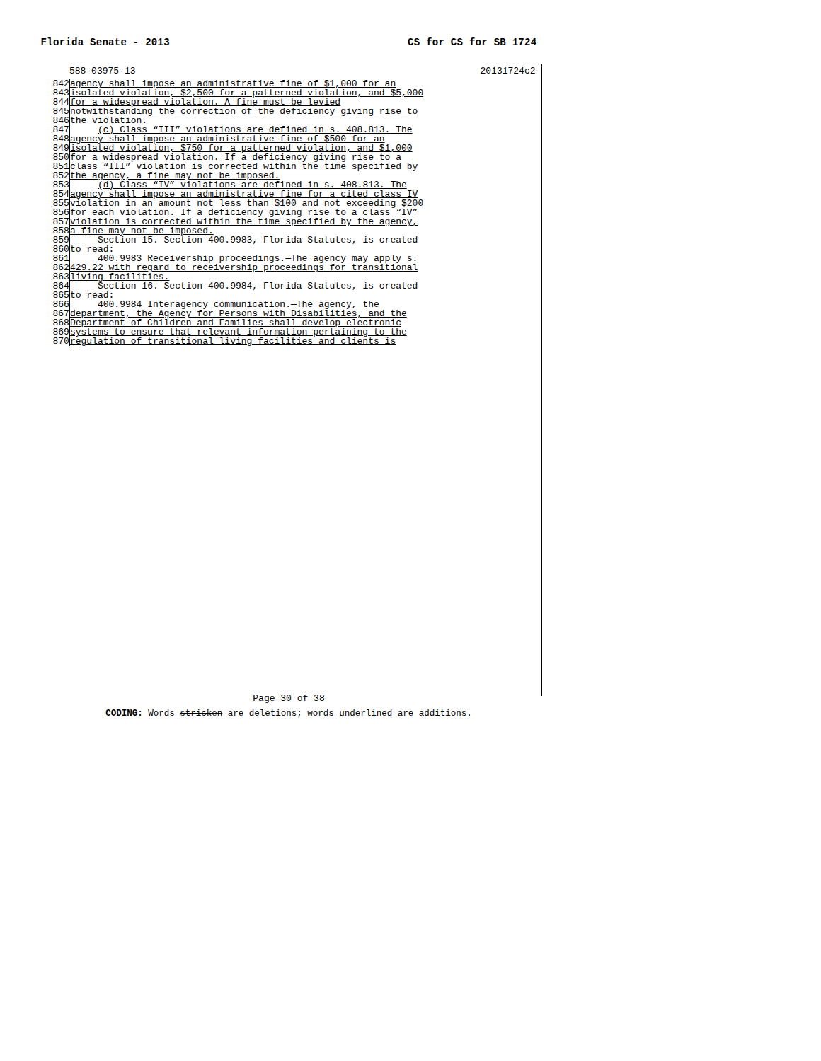Florida Senate - 2013
CS for CS for SB 1724
588-03975-13 20131724c2
| 842 | agency shall impose an administrative fine of $1,000 for an |
| 843 | isolated violation, $2,500 for a patterned violation, and $5,000 |
| 844 | for a widespread violation. A fine must be levied |
| 845 | notwithstanding the correction of the deficiency giving rise to |
| 846 | the violation. |
| 847 | (c) Class “III” violations are defined in s. 408.813. The |
| 848 | agency shall impose an administrative fine of $500 for an |
| 849 | isolated violation, $750 for a patterned violation, and $1,000 |
| 850 | for a widespread violation. If a deficiency giving rise to a |
| 851 | class “III” violation is corrected within the time specified by |
| 852 | the agency, a fine may not be imposed. |
| 853 | (d) Class “IV” violations are defined in s. 408.813. The |
| 854 | agency shall impose an administrative fine for a cited class IV |
| 855 | violation in an amount not less than $100 and not exceeding $200 |
| 856 | for each violation. If a deficiency giving rise to a class “IV” |
| 857 | violation is corrected within the time specified by the agency, |
| 858 | a fine may not be imposed. |
| 859 | Section 15. Section 400.9983, Florida Statutes, is created |
| 860 | to read: |
| 861 | 400.9983 Receivership proceedings.—The agency may apply s. |
| 862 | 429.22 with regard to receivership proceedings for transitional |
| 863 | living facilities. |
| 864 | Section 16. Section 400.9984, Florida Statutes, is created |
| 865 | to read: |
| 866 | 400.9984 Interagency communication.—The agency, the |
| 867 | department, the Agency for Persons with Disabilities, and the |
| 868 | Department of Children and Families shall develop electronic |
| 869 | systems to ensure that relevant information pertaining to the |
| 870 | regulation of transitional living facilities and clients is |
Page 30 of 38
CODING: Words stricken are deletions; words underlined are additions.